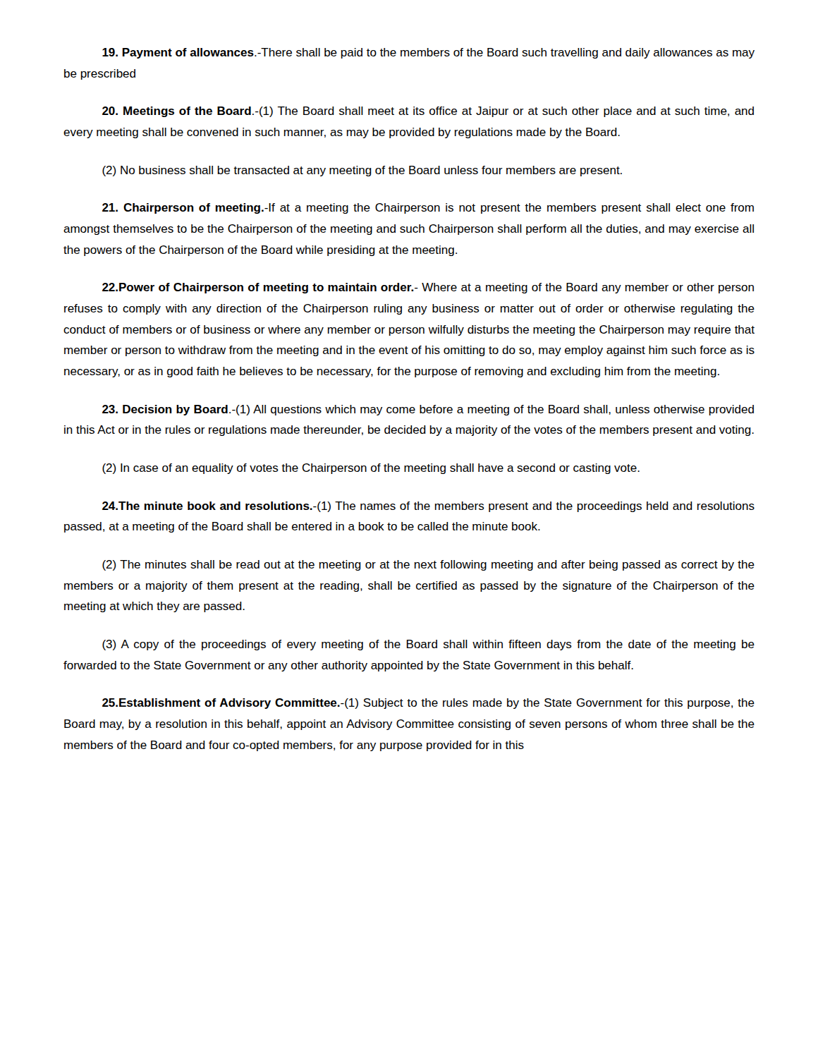19. Payment of allowances.-There shall be paid to the members of the Board such travelling and daily allowances as may be prescribed
20. Meetings of the Board.-(1) The Board shall meet at its office at Jaipur or at such other place and at such time, and every meeting shall be convened in such manner, as may be provided by regulations made by the Board.
(2) No business shall be transacted at any meeting of the Board unless four members are present.
21. Chairperson of meeting.-If at a meeting the Chairperson is not present the members present shall elect one from amongst themselves to be the Chairperson of the meeting and such Chairperson shall perform all the duties, and may exercise all the powers of the Chairperson of the Board while presiding at the meeting.
22.Power of Chairperson of meeting to maintain order.- Where at a meeting of the Board any member or other person refuses to comply with any direction of the Chairperson ruling any business or matter out of order or otherwise regulating the conduct of members or of business or where any member or person wilfully disturbs the meeting the Chairperson may require that member or person to withdraw from the meeting and in the event of his omitting to do so, may employ against him such force as is necessary, or as in good faith he believes to be necessary, for the purpose of removing and excluding him from the meeting.
23. Decision by Board.-(1) All questions which may come before a meeting of the Board shall, unless otherwise provided in this Act or in the rules or regulations made thereunder, be decided by a majority of the votes of the members present and voting.
(2) In case of an equality of votes the Chairperson of the meeting shall have a second or casting vote.
24.The minute book and resolutions.-(1) The names of the members present and the proceedings held and resolutions passed, at a meeting of the Board shall be entered in a book to be called the minute book.
(2) The minutes shall be read out at the meeting or at the next following meeting and after being passed as correct by the members or a majority of them present at the reading, shall be certified as passed by the signature of the Chairperson of the meeting at which they are passed.
(3) A copy of the proceedings of every meeting of the Board shall within fifteen days from the date of the meeting be forwarded to the State Government or any other authority appointed by the State Government in this behalf.
25.Establishment of Advisory Committee.-(1) Subject to the rules made by the State Government for this purpose, the Board may, by a resolution in this behalf, appoint an Advisory Committee consisting of seven persons of whom three shall be the members of the Board and four co-opted members, for any purpose provided for in this